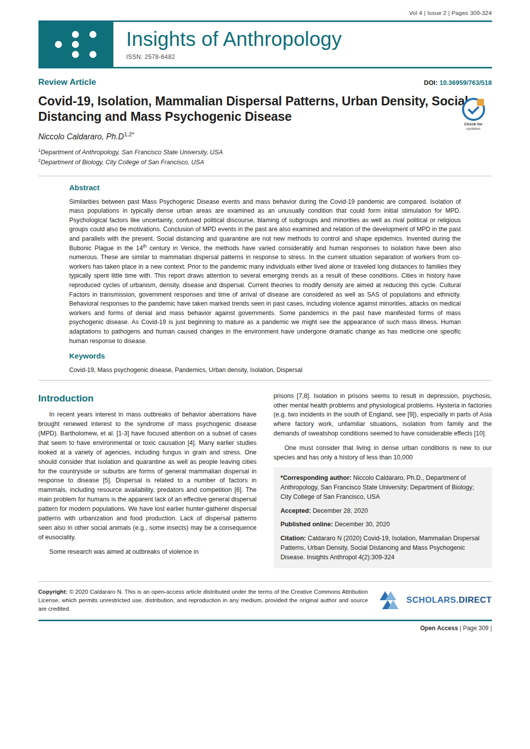Vol 4 | Issue 2 | Pages 309-324
Insights of Anthropology
ISSN: 2578-6482
Review Article
DOI: 10.36959/763/518
Covid-19, Isolation, Mammalian Dispersal Patterns, Urban Density, Social Distancing and Mass Psychogenic Disease
Niccolo Caldararo, Ph.D1,2*
1Department of Anthropology, San Francisco State University, USA
2Department of Biology, City College of San Francisco, USA
Check for updates
Abstract
Similarities between past Mass Psychogenic Disease events and mass behavior during the Covid-19 pandemic are compared. Isolation of mass populations in typically dense urban areas are examined as an unusually condition that could form initial stimulation for MPD. Psychological factors like uncertainty, confused political discourse, blaming of subgroups and minorities as well as rival political or religious groups could also be motivations. Conclusion of MPD events in the past are also examined and relation of the development of MPD in the past and parallels with the present. Social distancing and quarantine are not new methods to control and shape epidemics. Invented during the Bubonic Plague in the 14th century in Venice, the methods have varied considerably and human responses to isolation have been also numerous. These are similar to mammalian dispersal patterns in response to stress. In the current situation separation of workers from co-workers has taken place in a new context. Prior to the pandemic many individuals either lived alone or traveled long distances to families they typically spent little time with. This report draws attention to several emerging trends as a result of these conditions. Cities in history have reproduced cycles of urbanism, density, disease and dispersal. Current theories to modify density are aimed at reducing this cycle. Cultural Factors in transmission, government responses and time of arrival of disease are considered as well as SAS of populations and ethnicity. Behavioral responses to the pandemic have taken marked trends seen in past cases, including violence against minorities, attacks on medical workers and forms of denial and mass behavior against governments. Some pandemics in the past have manifested forms of mass psychogenic disease. As Covid-19 is just beginning to mature as a pandemic we might see the appearance of such mass illness. Human adaptations to pathogens and human caused changes in the environment have undergone dramatic change as has medicine one specific human response to disease.
Keywords
Covid-19, Mass psychogenic disease, Pandemics, Urban density, Isolation, Dispersal
Introduction
In recent years interest in mass outbreaks of behavior aberrations have brought renewed interest to the syndrome of mass psychogenic disease (MPD). Bartholomew, et al. [1-3] have focused attention on a subset of cases that seem to have environmental or toxic causation [4]. Many earlier studies looked at a variety of agencies, including fungus in grain and stress. One should consider that isolation and quarantine as well as people leaving cities for the countryside or suburbs are forms of general mammalian dispersal in response to disease [5]. Dispersal is related to a number of factors in mammals, including resource availability, predators and competition [6]. The main problem for humans is the apparent lack of an effective general dispersal pattern for modern populations. We have lost earlier hunter-gatherer dispersal patterns with urbanization and food production. Lack of dispersal patterns seen also in other social animals (e.g., some insects) may be a consequence of eusociality.
Some research was aimed at outbreaks of violence in
prisons [7,8]. Isolation in prisons seems to result in depression, psychosis, other mental health problems and physiological problems. Hysteria in factories (e.g. two incidents in the south of England, see [9]), especially in parts of Asia where factory work, unfamiliar situations, isolation from family and the demands of sweatshop conditions seemed to have considerable effects [10].
One must consider that living in dense urban conditions is new to our species and has only a history of less than 10,000
*Corresponding author: Niccolo Caldararo, Ph.D., Department of Anthropology, San Francisco State University; Department of Biology; City College of San Francisco, USA
Accepted: December 28, 2020
Published online: December 30, 2020
Citation: Caldararo N (2020) Covid-19, Isolation, Mammalian Dispersal Patterns, Urban Density, Social Distancing and Mass Psychogenic Disease. Insights Anthropol 4(2):309-324
Copyright: © 2020 Caldararo N. This is an open-access article distributed under the terms of the Creative Commons Attribution License, which permits unrestricted use, distribution, and reproduction in any medium, provided the original author and source are credited.
SCHOLARS.DIRECT
Open Access | Page 309 |